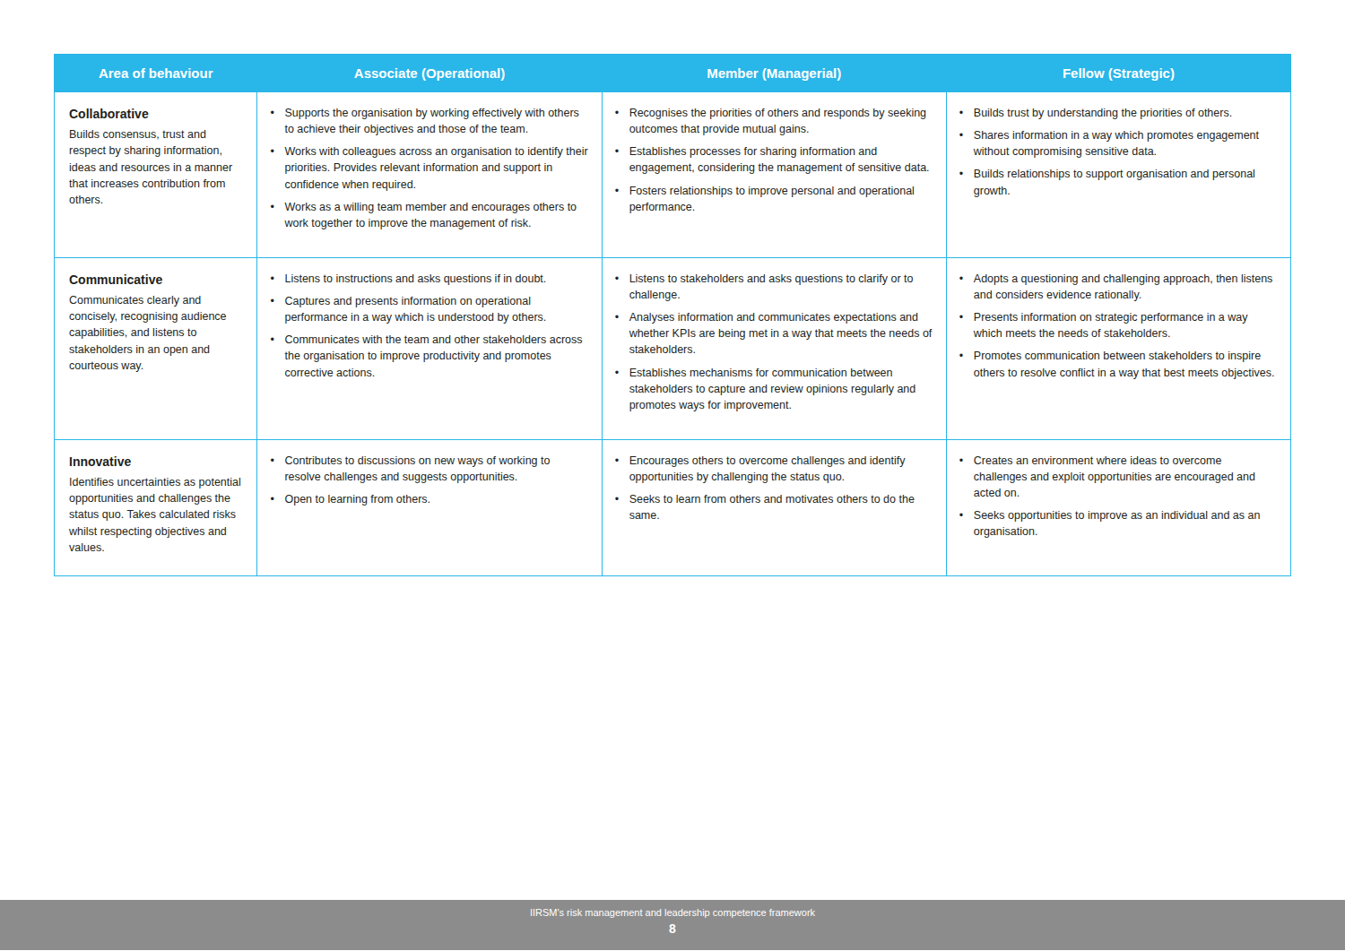| Area of behaviour | Associate (Operational) | Member (Managerial) | Fellow (Strategic) |
| --- | --- | --- | --- |
| Collaborative Builds consensus, trust and respect by sharing information, ideas and resources in a manner that increases contribution from others. | Supports the organisation by working effectively with others to achieve their objectives and those of the team. Works with colleagues across an organisation to identify their priorities. Provides relevant information and support in confidence when required. Works as a willing team member and encourages others to work together to improve the management of risk. | Recognises the priorities of others and responds by seeking outcomes that provide mutual gains. Establishes processes for sharing information and engagement, considering the management of sensitive data. Fosters relationships to improve personal and operational performance. | Builds trust by understanding the priorities of others. Shares information in a way which promotes engagement without compromising sensitive data. Builds relationships to support organisation and personal growth. |
| Communicative Communicates clearly and concisely, recognising audience capabilities, and listens to stakeholders in an open and courteous way. | Listens to instructions and asks questions if in doubt. Captures and presents information on operational performance in a way which is understood by others. Communicates with the team and other stakeholders across the organisation to improve productivity and promotes corrective actions. | Listens to stakeholders and asks questions to clarify or to challenge. Analyses information and communicates expectations and whether KPIs are being met in a way that meets the needs of stakeholders. Establishes mechanisms for communication between stakeholders to capture and review opinions regularly and promotes ways for improvement. | Adopts a questioning and challenging approach, then listens and considers evidence rationally. Presents information on strategic performance in a way which meets the needs of stakeholders. Promotes communication between stakeholders to inspire others to resolve conflict in a way that best meets objectives. |
| Innovative Identifies uncertainties as potential opportunities and challenges the status quo. Takes calculated risks whilst respecting objectives and values. | Contributes to discussions on new ways of working to resolve challenges and suggests opportunities. Open to learning from others. | Encourages others to overcome challenges and identify opportunities by challenging the status quo. Seeks to learn from others and motivates others to do the same. | Creates an environment where ideas to overcome challenges and exploit opportunities are encouraged and acted on. Seeks opportunities to improve as an individual and as an organisation. |
IIRSM's risk management and leadership competence framework
8